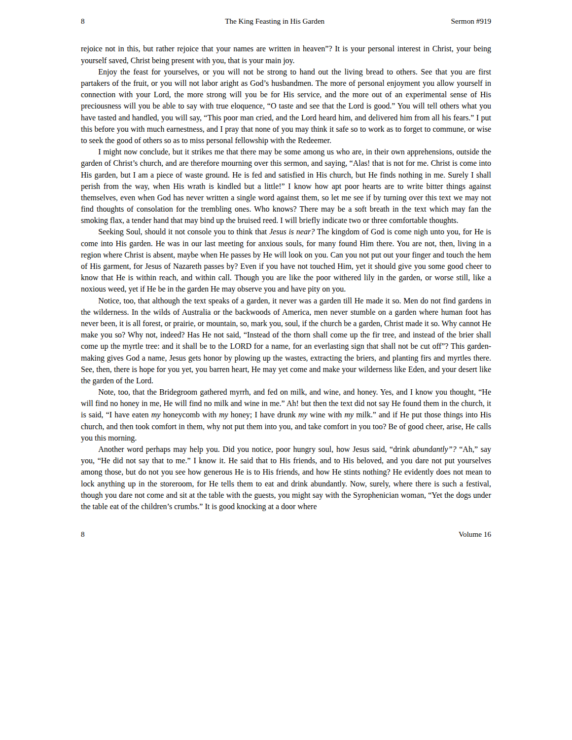8 The King Feasting in His Garden Sermon #919
rejoice not in this, but rather rejoice that your names are written in heaven”? It is your personal interest in Christ, your being yourself saved, Christ being present with you, that is your main joy.
Enjoy the feast for yourselves, or you will not be strong to hand out the living bread to others. See that you are first partakers of the fruit, or you will not labor aright as God’s husbandmen. The more of personal enjoyment you allow yourself in connection with your Lord, the more strong will you be for His service, and the more out of an experimental sense of His preciousness will you be able to say with true eloquence, “O taste and see that the Lord is good.” You will tell others what you have tasted and handled, you will say, “This poor man cried, and the Lord heard him, and delivered him from all his fears.” I put this before you with much earnestness, and I pray that none of you may think it safe so to work as to forget to commune, or wise to seek the good of others so as to miss personal fellowship with the Redeemer.
I might now conclude, but it strikes me that there may be some among us who are, in their own apprehensions, outside the garden of Christ’s church, and are therefore mourning over this sermon, and saying, “Alas! that is not for me. Christ is come into His garden, but I am a piece of waste ground. He is fed and satisfied in His church, but He finds nothing in me. Surely I shall perish from the way, when His wrath is kindled but a little!” I know how apt poor hearts are to write bitter things against themselves, even when God has never written a single word against them, so let me see if by turning over this text we may not find thoughts of consolation for the trembling ones. Who knows? There may be a soft breath in the text which may fan the smoking flax, a tender hand that may bind up the bruised reed. I will briefly indicate two or three comfortable thoughts.
Seeking Soul, should it not console you to think that Jesus is near? The kingdom of God is come nigh unto you, for He is come into His garden. He was in our last meeting for anxious souls, for many found Him there. You are not, then, living in a region where Christ is absent, maybe when He passes by He will look on you. Can you not put out your finger and touch the hem of His garment, for Jesus of Nazareth passes by? Even if you have not touched Him, yet it should give you some good cheer to know that He is within reach, and within call. Though you are like the poor withered lily in the garden, or worse still, like a noxious weed, yet if He be in the garden He may observe you and have pity on you.
Notice, too, that although the text speaks of a garden, it never was a garden till He made it so. Men do not find gardens in the wilderness. In the wilds of Australia or the backwoods of America, men never stumble on a garden where human foot has never been, it is all forest, or prairie, or mountain, so, mark you, soul, if the church be a garden, Christ made it so. Why cannot He make you so? Why not, indeed? Has He not said, “Instead of the thorn shall come up the fir tree, and instead of the brier shall come up the myrtle tree: and it shall be to the LORD for a name, for an everlasting sign that shall not be cut off”? This garden-making gives God a name, Jesus gets honor by plowing up the wastes, extracting the briers, and planting firs and myrtles there. See, then, there is hope for you yet, you barren heart, He may yet come and make your wilderness like Eden, and your desert like the garden of the Lord.
Note, too, that the Bridegroom gathered myrrh, and fed on milk, and wine, and honey. Yes, and I know you thought, “He will find no honey in me, He will find no milk and wine in me.” Ah! but then the text did not say He found them in the church, it is said, “I have eaten my honeycomb with my honey; I have drunk my wine with my milk.” and if He put those things into His church, and then took comfort in them, why not put them into you, and take comfort in you too? Be of good cheer, arise, He calls you this morning.
Another word perhaps may help you. Did you notice, poor hungry soul, how Jesus said, “drink abundantly”? “Ah,” say you, “He did not say that to me.” I know it. He said that to His friends, and to His beloved, and you dare not put yourselves among those, but do not you see how generous He is to His friends, and how He stints nothing? He evidently does not mean to lock anything up in the storeroom, for He tells them to eat and drink abundantly. Now, surely, where there is such a festival, though you dare not come and sit at the table with the guests, you might say with the Syrophenician woman, “Yet the dogs under the table eat of the children’s crumbs.” It is good knocking at a door where
8 Volume 16